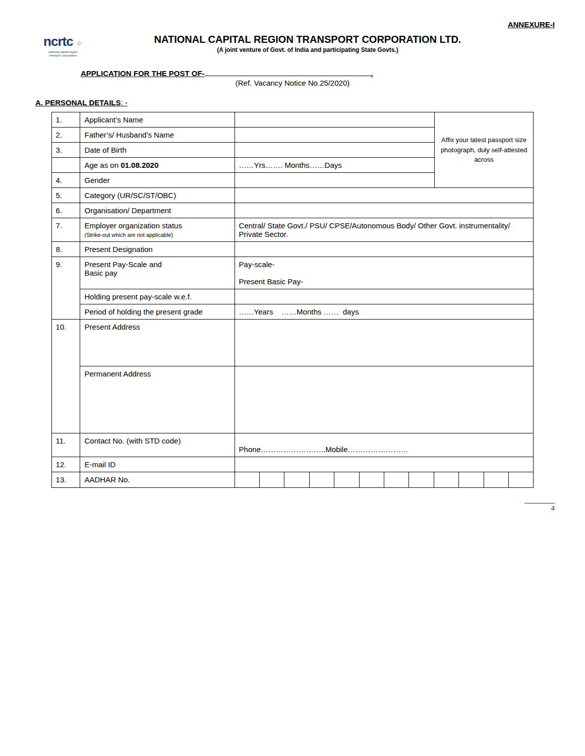ANNEXURE-I
ncrtc ⁘
national capital region
transport corporation
NATIONAL CAPITAL REGION TRANSPORT CORPORATION LTD.
(A joint venture of Govt. of India and participating State Govts.)
APPLICATION FOR THE POST OF- .
(Ref. Vacancy Notice No.25/2020)
A. PERSONAL DETAILS: -
| 1. | Applicant’s Name | | Affix your latest passport size photograph, duly self-attested across |
| 2. | Father’s/ Husband’s Name | |
| 3. | Date of Birth | |
| | Age as on 01.08.2020 | ……Yrs……. Months……Days |
| 4. | Gender | |
| 5. | Category (UR/SC/ST/OBC) | |
| 6. | Organisation/ Department | |
| 7. | Employer organization status (Strike-out which are not applicable) | Central/ State Govt./ PSU/ CPSE/Autonomous Body/ Other Govt. instrumentality/ Private Sector. |
| 8. | Present Designation | |
| 9. | Present Pay-Scale and Basic pay | Pay-scale- Present Basic Pay- |
| Holding present pay-scale w.e.f. | |
| Period of holding the present grade | ……Years ……Months …… days |
| 10. | Present Address | |
| Permanent Address | |
| 11. | Contact No. (with STD code) | Phone……………………..Mobile…………………… |
| 12. | E-mail ID | |
| 13. | AADHAR No. | |
4